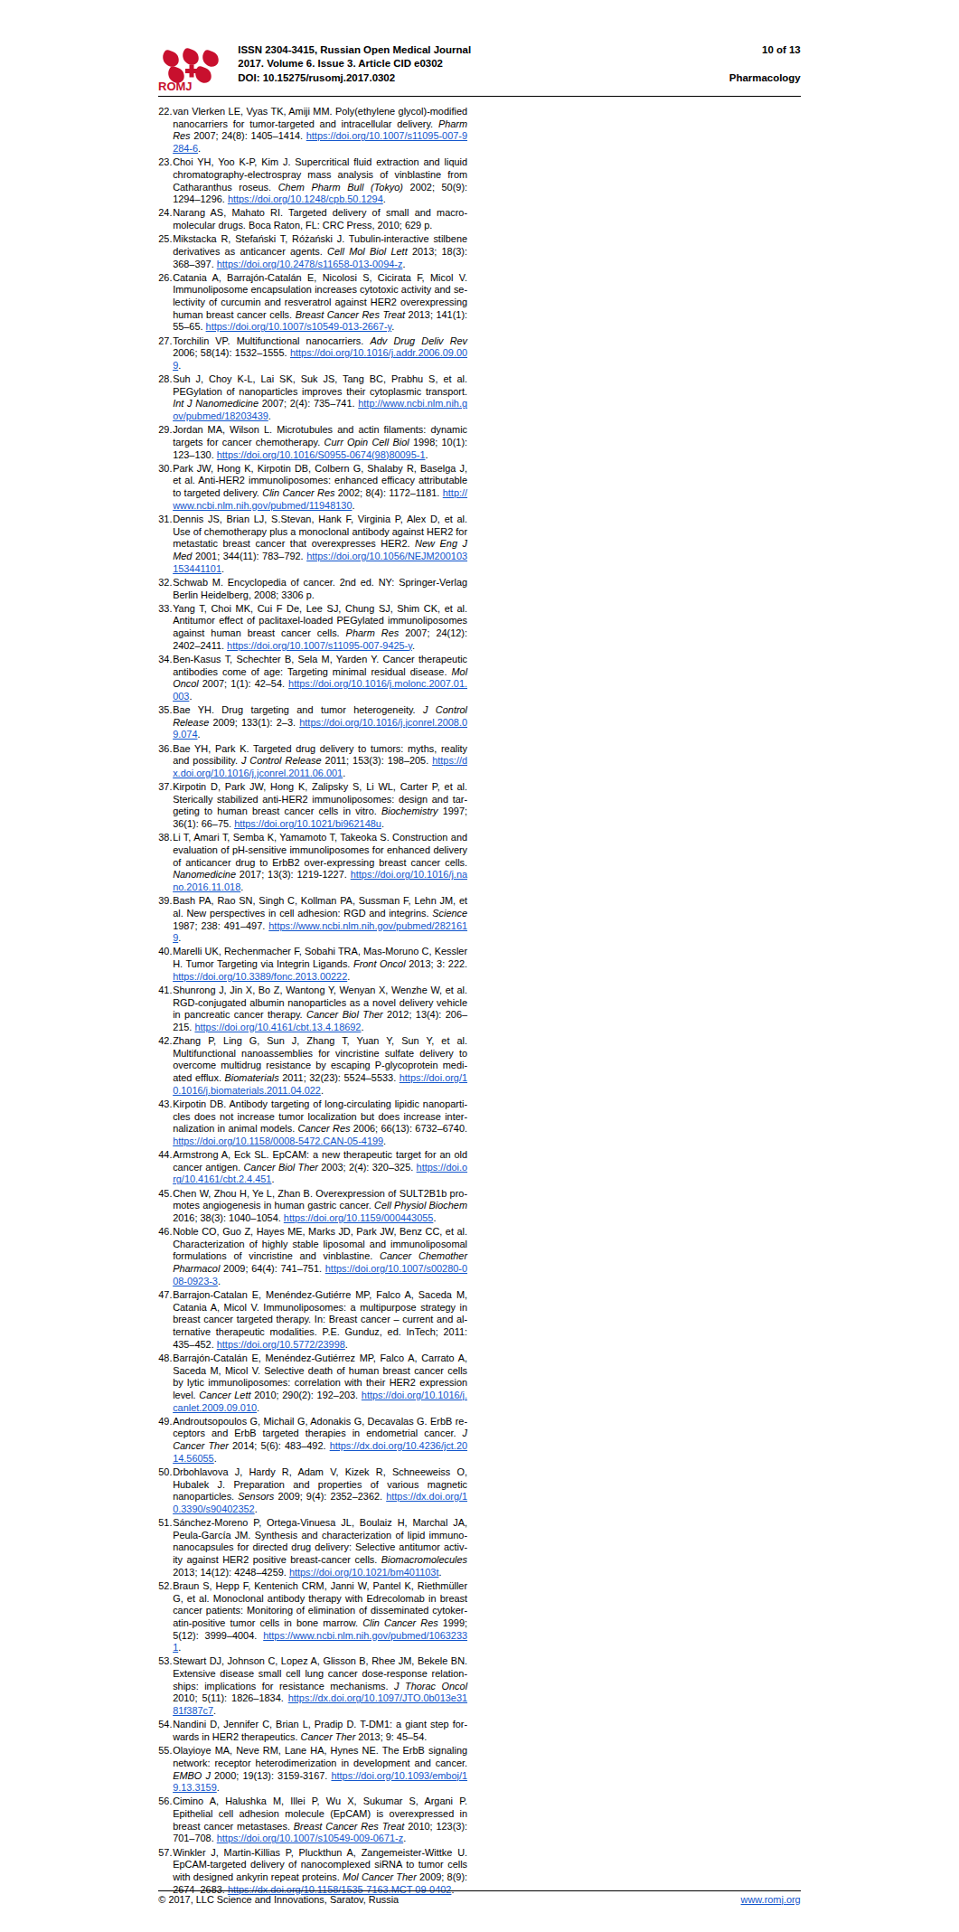ROMJ
ISSN 2304-3415, Russian Open Medical Journal
2017. Volume 6. Issue 3. Article CID e0302
DOI: 10.15275/rusomj.2017.0302
10 of 13
Pharmacology
van Vlerken LE, Vyas TK, Amiji MM. Poly(ethylene glycol)-modified nanocarriers for tumor-targeted and intracellular delivery. Pharm Res 2007; 24(8): 1405–1414. https://doi.org/10.1007/s11095-007-9284-6.
Choi YH, Yoo K-P, Kim J. Supercritical fluid extraction and liquid chromatography-electrospray mass analysis of vinblastine from Catharanthus roseus. Chem Pharm Bull (Tokyo) 2002; 50(9): 1294–1296. https://doi.org/10.1248/cpb.50.1294.
Narang AS, Mahato RI. Targeted delivery of small and macromolecular drugs. Boca Raton, FL: CRC Press, 2010; 629 p.
Mikstacka R, Stefański T, Różański J. Tubulin-interactive stilbene derivatives as anticancer agents. Cell Mol Biol Lett 2013; 18(3): 368–397. https://doi.org/10.2478/s11658-013-0094-z.
Catania A, Barrajón-Catalán E, Nicolosi S, Cicirata F, Micol V. Immunoliposome encapsulation increases cytotoxic activity and selectivity of curcumin and resveratrol against HER2 overexpressing human breast cancer cells. Breast Cancer Res Treat 2013; 141(1): 55–65. https://doi.org/10.1007/s10549-013-2667-y.
Torchilin VP. Multifunctional nanocarriers. Adv Drug Deliv Rev 2006; 58(14): 1532–1555. https://doi.org/10.1016/j.addr.2006.09.009.
Suh J, Choy K-L, Lai SK, Suk JS, Tang BC, Prabhu S, et al. PEGylation of nanoparticles improves their cytoplasmic transport. Int J Nanomedicine 2007; 2(4): 735–741. http://www.ncbi.nlm.nih.gov/pubmed/18203439.
Jordan MA, Wilson L. Microtubules and actin filaments: dynamic targets for cancer chemotherapy. Curr Opin Cell Biol 1998; 10(1): 123–130. https://doi.org/10.1016/S0955-0674(98)80095-1.
Park JW, Hong K, Kirpotin DB, Colbern G, Shalaby R, Baselga J, et al. Anti-HER2 immunoliposomes: enhanced efficacy attributable to targeted delivery. Clin Cancer Res 2002; 8(4): 1172–1181. http://www.ncbi.nlm.nih.gov/pubmed/11948130.
Dennis JS, Brian LJ, S.Stevan, Hank F, Virginia P, Alex D, et al. Use of chemotherapy plus a monoclonal antibody against HER2 for metastatic breast cancer that overexpresses HER2. New Eng J Med 2001; 344(11): 783–792. https://doi.org/10.1056/NEJM200103153441101.
Schwab M. Encyclopedia of cancer. 2nd ed. NY: Springer-Verlag Berlin Heidelberg, 2008; 3306 p.
Yang T, Choi MK, Cui F De, Lee SJ, Chung SJ, Shim CK, et al. Antitumor effect of paclitaxel-loaded PEGylated immunoliposomes against human breast cancer cells. Pharm Res 2007; 24(12): 2402–2411. https://doi.org/10.1007/s11095-007-9425-y.
Ben-Kasus T, Schechter B, Sela M, Yarden Y. Cancer therapeutic antibodies come of age: Targeting minimal residual disease. Mol Oncol 2007; 1(1): 42–54. https://doi.org/10.1016/j.molonc.2007.01.003.
Bae YH. Drug targeting and tumor heterogeneity. J Control Release 2009; 133(1): 2–3. https://doi.org/10.1016/j.jconrel.2008.09.074.
Bae YH, Park K. Targeted drug delivery to tumors: myths, reality and possibility. J Control Release 2011; 153(3): 198–205. https://dx.doi.org/10.1016/j.jconrel.2011.06.001.
Kirpotin D, Park JW, Hong K, Zalipsky S, Li WL, Carter P, et al. Sterically stabilized anti-HER2 immunoliposomes: design and targeting to human breast cancer cells in vitro. Biochemistry 1997; 36(1): 66–75. https://doi.org/10.1021/bi962148u.
Li T, Amari T, Semba K, Yamamoto T, Takeoka S. Construction and evaluation of pH-sensitive immunoliposomes for enhanced delivery of anticancer drug to ErbB2 over-expressing breast cancer cells. Nanomedicine 2017; 13(3): 1219-1227. https://doi.org/10.1016/j.nano.2016.11.018.
Bash PA, Rao SN, Singh C, Kollman PA, Sussman F, Lehn JM, et al. New perspectives in cell adhesion: RGD and integrins. Science 1987; 238: 491–497. https://www.ncbi.nlm.nih.gov/pubmed/2821619.
Marelli UK, Rechenmacher F, Sobahi TRA, Mas-Moruno C, Kessler H. Tumor Targeting via Integrin Ligands. Front Oncol 2013; 3: 222. https://doi.org/10.3389/fonc.2013.00222.
Shunrong J, Jin X, Bo Z, Wantong Y, Wenyan X, Wenzhe W, et al. RGD-conjugated albumin nanoparticles as a novel delivery vehicle in pancreatic cancer therapy. Cancer Biol Ther 2012; 13(4): 206–215. https://doi.org/10.4161/cbt.13.4.18692.
Zhang P, Ling G, Sun J, Zhang T, Yuan Y, Sun Y, et al. Multifunctional nanoassemblies for vincristine sulfate delivery to overcome multidrug resistance by escaping P-glycoprotein mediated efflux. Biomaterials 2011; 32(23): 5524–5533. https://doi.org/10.1016/j.biomaterials.2011.04.022.
Kirpotin DB. Antibody targeting of long-circulating lipidic nanoparticles does not increase tumor localization but does increase internalization in animal models. Cancer Res 2006; 66(13): 6732–6740. https://doi.org/10.1158/0008-5472.CAN-05-4199.
Armstrong A, Eck SL. EpCAM: a new therapeutic target for an old cancer antigen. Cancer Biol Ther 2003; 2(4): 320–325. https://doi.org/10.4161/cbt.2.4.451.
Chen W, Zhou H, Ye L, Zhan B. Overexpression of SULT2B1b promotes angiogenesis in human gastric cancer. Cell Physiol Biochem 2016; 38(3): 1040–1054. https://doi.org/10.1159/000443055.
Noble CO, Guo Z, Hayes ME, Marks JD, Park JW, Benz CC, et al. Characterization of highly stable liposomal and immunoliposomal formulations of vincristine and vinblastine. Cancer Chemother Pharmacol 2009; 64(4): 741–751. https://doi.org/10.1007/s00280-008-0923-3.
Barrajon-Catalan E, Menéndez-Gutiérre MP, Falco A, Saceda M, Catania A, Micol V. Immunoliposomes: a multipurpose strategy in breast cancer targeted therapy. In: Breast cancer – current and alternative therapeutic modalities. P.E. Gunduz, ed. InTech; 2011: 435–452. https://doi.org/10.5772/23998.
Barrajón-Catalán E, Menéndez-Gutiérrez MP, Falco A, Carrato A, Saceda M, Micol V. Selective death of human breast cancer cells by lytic immunoliposomes: correlation with their HER2 expression level. Cancer Lett 2010; 290(2): 192–203. https://doi.org/10.1016/j.canlet.2009.09.010.
Androutsopoulos G, Michail G, Adonakis G, Decavalas G. ErbB receptors and ErbB targeted therapies in endometrial cancer. J Cancer Ther 2014; 5(6): 483–492. https://dx.doi.org/10.4236/jct.2014.56055.
Drbohlavova J, Hardy R, Adam V, Kizek R, Schneeweiss O, Hubalek J. Preparation and properties of various magnetic nanoparticles. Sensors 2009; 9(4): 2352–2362. https://dx.doi.org/10.3390/s90402352.
Sánchez-Moreno P, Ortega-Vinuesa JL, Boulaiz H, Marchal JA, Peula-García JM. Synthesis and characterization of lipid immuno-nanocapsules for directed drug delivery: Selective antitumor activity against HER2 positive breast-cancer cells. Biomacromolecules 2013; 14(12): 4248–4259. https://doi.org/10.1021/bm401103t.
Braun S, Hepp F, Kentenich CRM, Janni W, Pantel K, Riethmüller G, et al. Monoclonal antibody therapy with Edrecolomab in breast cancer patients: Monitoring of elimination of disseminated cytokeratin-positive tumor cells in bone marrow. Clin Cancer Res 1999; 5(12): 3999–4004. https://www.ncbi.nlm.nih.gov/pubmed/10632331.
Stewart DJ, Johnson C, Lopez A, Glisson B, Rhee JM, Bekele BN. Extensive disease small cell lung cancer dose-response relationships: implications for resistance mechanisms. J Thorac Oncol 2010; 5(11): 1826–1834. https://dx.doi.org/10.1097/JTO.0b013e3181f387c7.
Nandini D, Jennifer C, Brian L, Pradip D. T-DM1: a giant step forwards in HER2 therapeutics. Cancer Ther 2013; 9: 45–54.
Olayioye MA, Neve RM, Lane HA, Hynes NE. The ErbB signaling network: receptor heterodimerization in development and cancer. EMBO J 2000; 19(13): 3159-3167. https://doi.org/10.1093/emboj/19.13.3159.
Cimino A, Halushka M, Illei P, Wu X, Sukumar S, Argani P. Epithelial cell adhesion molecule (EpCAM) is overexpressed in breast cancer metastases. Breast Cancer Res Treat 2010; 123(3): 701–708. https://doi.org/10.1007/s10549-009-0671-z.
Winkler J, Martin-Killias P, Pluckthun A, Zangemeister-Wittke U. EpCAM-targeted delivery of nanocomplexed siRNA to tumor cells with designed ankyrin repeat proteins. Mol Cancer Ther 2009; 8(9): 2674–2683. https://dx.doi.org/10.1158/1535-7163.MCT-09-0402.
© 2017, LLC Science and Innovations, Saratov, Russia
www.romj.org